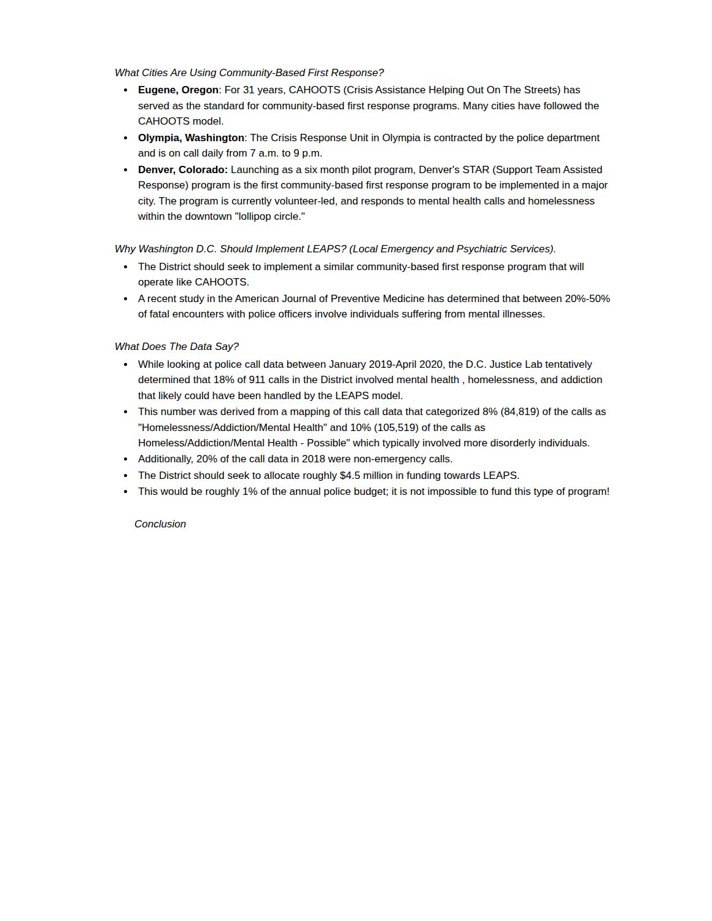What Cities Are Using Community-Based First Response?
Eugene, Oregon: For 31 years, CAHOOTS (Crisis Assistance Helping Out On The Streets) has served as the standard for community-based first response programs. Many cities have followed the CAHOOTS model.
Olympia, Washington: The Crisis Response Unit in Olympia is contracted by the police department and is on call daily from 7 a.m. to 9 p.m.
Denver, Colorado: Launching as a six month pilot program, Denver's STAR (Support Team Assisted Response) program is the first community-based first response program to be implemented in a major city. The program is currently volunteer-led, and responds to mental health calls and homelessness within the downtown "lollipop circle."
Why Washington D.C. Should Implement LEAPS? (Local Emergency and Psychiatric Services).
The District should seek to implement a similar community-based first response program that will operate like CAHOOTS.
A recent study in the American Journal of Preventive Medicine has determined that between 20%-50% of fatal encounters with police officers involve individuals suffering from mental illnesses.
What Does The Data Say?
While looking at police call data between January 2019-April 2020, the D.C. Justice Lab tentatively determined that 18% of 911 calls in the District involved mental health , homelessness, and addiction that likely could have been handled by the LEAPS model.
This number was derived from a mapping of this call data that categorized 8% (84,819) of the calls as "Homelessness/Addiction/Mental Health" and 10% (105,519) of the calls as Homeless/Addiction/Mental Health - Possible" which typically involved more disorderly individuals.
Additionally, 20% of the call data in 2018 were non-emergency calls.
The District should seek to allocate roughly $4.5 million in funding towards LEAPS.
This would be roughly 1% of the annual police budget; it is not impossible to fund this type of program!
Conclusion